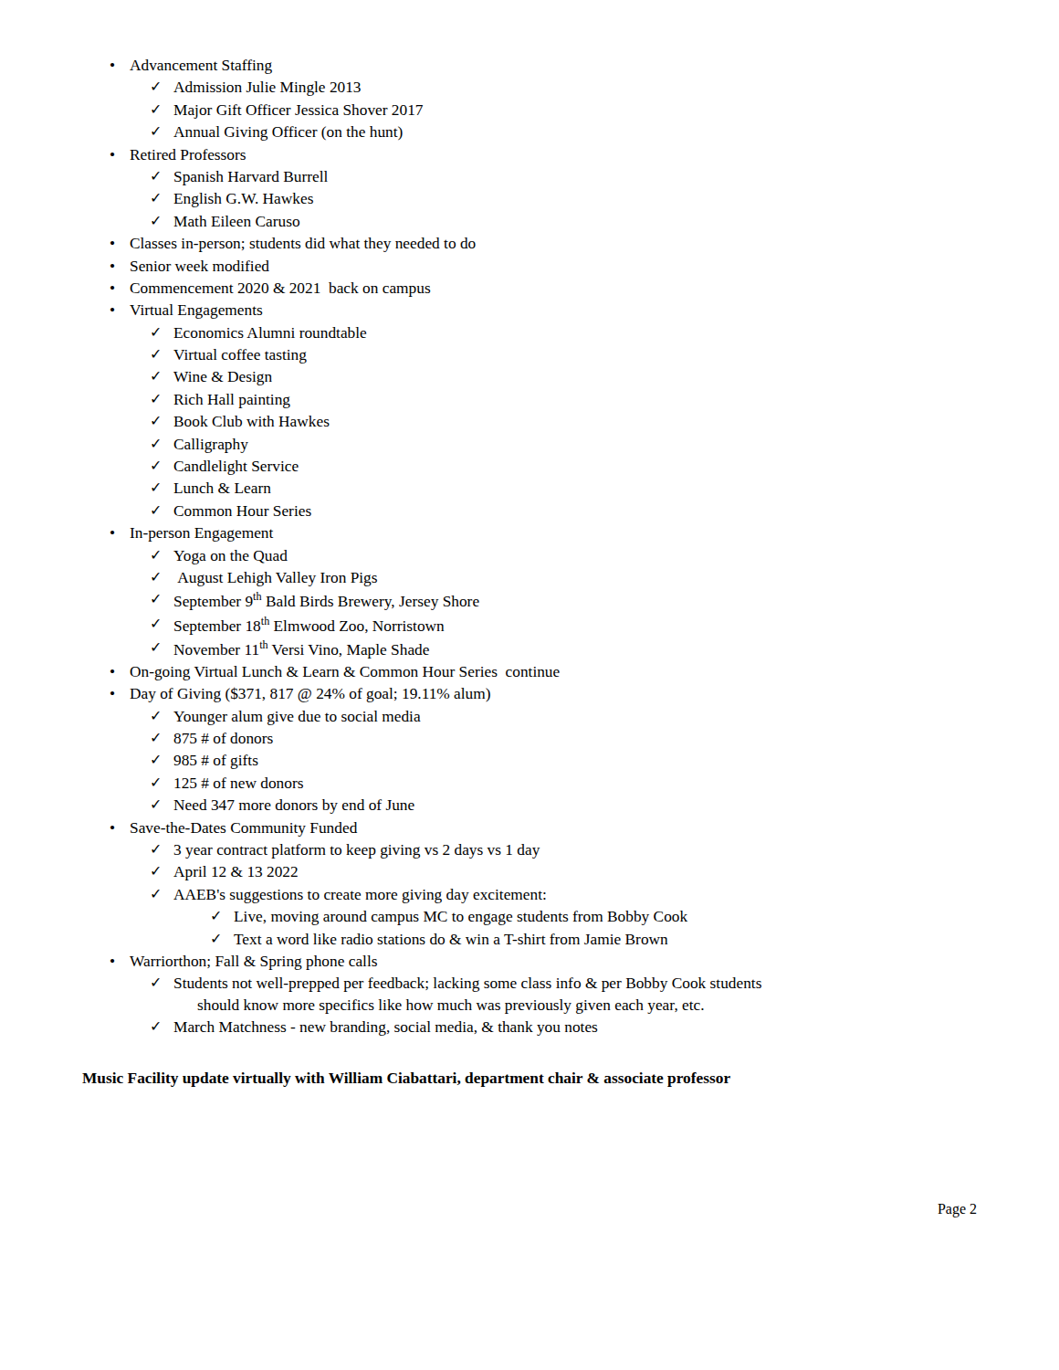Advancement Staffing
Admission Julie Mingle 2013
Major Gift Officer Jessica Shover 2017
Annual Giving Officer (on the hunt)
Retired Professors
Spanish Harvard Burrell
English G.W. Hawkes
Math Eileen Caruso
Classes in-person; students did what they needed to do
Senior week modified
Commencement 2020 & 2021 back on campus
Virtual Engagements
Economics Alumni roundtable
Virtual coffee tasting
Wine & Design
Rich Hall painting
Book Club with Hawkes
Calligraphy
Candlelight Service
Lunch & Learn
Common Hour Series
In-person Engagement
Yoga on the Quad
August Lehigh Valley Iron Pigs
September 9th Bald Birds Brewery, Jersey Shore
September 18th Elmwood Zoo, Norristown
November 11th Versi Vino, Maple Shade
On-going Virtual Lunch & Learn & Common Hour Series continue
Day of Giving ($371, 817 @ 24% of goal; 19.11% alum)
Younger alum give due to social media
875 # of donors
985 # of gifts
125 # of new donors
Need 347 more donors by end of June
Save-the-Dates Community Funded
3 year contract platform to keep giving vs 2 days vs 1 day
April 12 & 13 2022
AAEB's suggestions to create more giving day excitement:
Live, moving around campus MC to engage students from Bobby Cook
Text a word like radio stations do & win a T-shirt from Jamie Brown
Warriorthon; Fall & Spring phone calls
Students not well-prepped per feedback; lacking some class info & per Bobby Cook students should know more specifics like how much was previously given each year, etc.
March Matchness - new branding, social media, & thank you notes
Music Facility update virtually with William Ciabattari, department chair & associate professor
Page 2